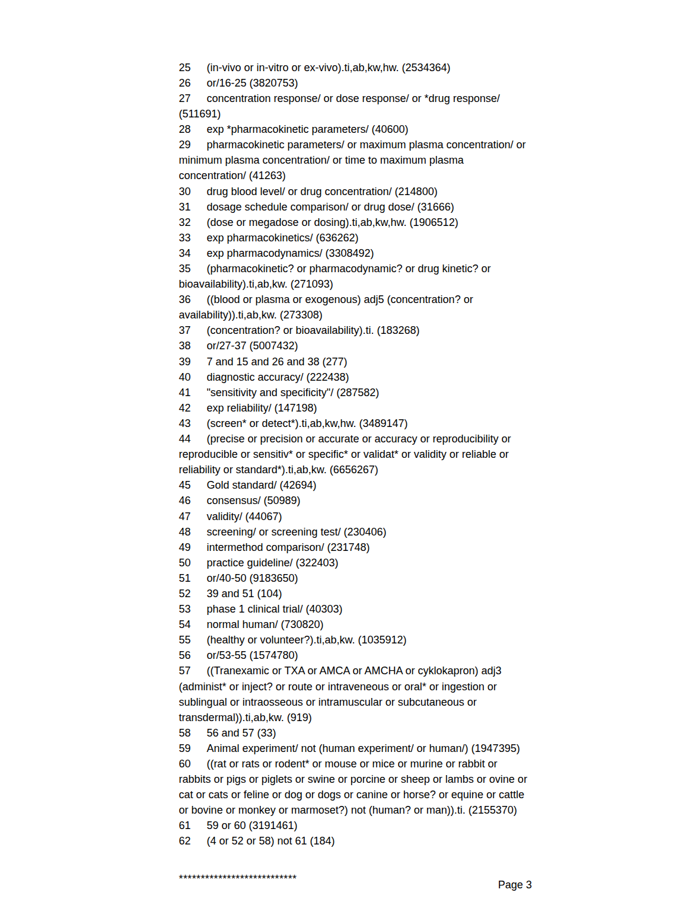25(in-vivo or in-vitro or ex-vivo).ti,ab,kw,hw. (2534364)
26or/16-25 (3820753)
27concentration response/ or dose response/ or *drug response/ (511691)
28exp *pharmacokinetic parameters/ (40600)
29pharmacokinetic parameters/ or maximum plasma concentration/ or minimum plasma concentration/ or time to maximum plasma concentration/ (41263)
30drug blood level/ or drug concentration/ (214800)
31dosage schedule comparison/ or drug dose/ (31666)
32(dose or megadose or dosing).ti,ab,kw,hw. (1906512)
33exp pharmacokinetics/ (636262)
34exp pharmacodynamics/ (3308492)
35(pharmacokinetic? or pharmacodynamic? or drug kinetic? or bioavailability).ti,ab,kw. (271093)
36((blood or plasma or exogenous) adj5 (concentration? or availability)).ti,ab,kw. (273308)
37(concentration? or bioavailability).ti. (183268)
38or/27-37 (5007432)
397 and 15 and 26 and 38 (277)
40diagnostic accuracy/ (222438)
41"sensitivity and specificity"/ (287582)
42exp reliability/ (147198)
43(screen* or detect*).ti,ab,kw,hw. (3489147)
44(precise or precision or accurate or accuracy or reproducibility or reproducible or sensitiv* or specific* or validat* or validity or reliable or reliability or standard*).ti,ab,kw. (6656267)
45 Gold standard/ (42694)
46consensus/ (50989)
47validity/ (44067)
48screening/ or screening test/ (230406)
49intermethod comparison/ (231748)
50practice guideline/ (322403)
51or/40-50 (9183650)
5239 and 51 (104)
53phase 1 clinical trial/ (40303)
54normal human/ (730820)
55(healthy or volunteer?).ti,ab,kw. (1035912)
56or/53-55 (1574780)
57((Tranexamic or TXA or AMCA or AMCHA or cyklokapron) adj3 (administ* or inject? or route or intraveneous or oral* or ingestion or sublingual or intraosseous or intramuscular or subcutaneous or transdermal)).ti,ab,kw. (919)
5856 and 57 (33)
59 Animal experiment/ not (human experiment/ or human/) (1947395)
60((rat or rats or rodent* or mouse or mice or murine or rabbit or rabbits or pigs or piglets or swine or porcine or sheep or lambs or ovine or cat or cats or feline or dog or dogs or canine or horse? or equine or cattle or bovine or monkey or marmoset?) not (human? or man)).ti. (2155370)
6159 or 60 (3191461)
62(4 or 52 or 58) not 61 (184)
***************************
Page 3